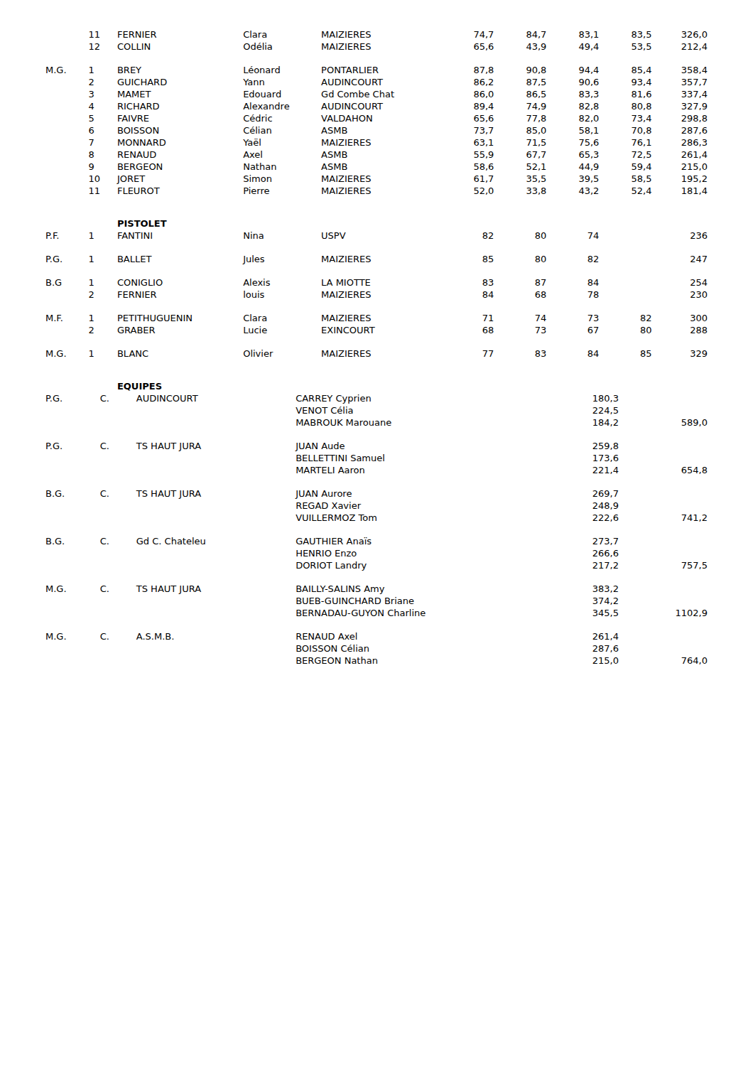| | 11 | FERNIER | Clara | MAIZIERES | 74,7 | 84,7 | 83,1 | 83,5 | 326,0 |
| | 12 | COLLIN | Odélia | MAIZIERES | 65,6 | 43,9 | 49,4 | 53,5 | 212,4 |
| M.G. | 1 | BREY | Léonard | PONTARLIER | 87,8 | 90,8 | 94,4 | 85,4 | 358,4 |
| | 2 | GUICHARD | Yann | AUDINCOURT | 86,2 | 87,5 | 90,6 | 93,4 | 357,7 |
| | 3 | MAMET | Edouard | Gd Combe Chat | 86,0 | 86,5 | 83,3 | 81,6 | 337,4 |
| | 4 | RICHARD | Alexandre | AUDINCOURT | 89,4 | 74,9 | 82,8 | 80,8 | 327,9 |
| | 5 | FAIVRE | Cédric | VALDAHON | 65,6 | 77,8 | 82,0 | 73,4 | 298,8 |
| | 6 | BOISSON | Célian | ASMB | 73,7 | 85,0 | 58,1 | 70,8 | 287,6 |
| | 7 | MONNARD | Yaël | MAIZIERES | 63,1 | 71,5 | 75,6 | 76,1 | 286,3 |
| | 8 | RENAUD | Axel | ASMB | 55,9 | 67,7 | 65,3 | 72,5 | 261,4 |
| | 9 | BERGEON | Nathan | ASMB | 58,6 | 52,1 | 44,9 | 59,4 | 215,0 |
| | 10 | JORET | Simon | MAIZIERES | 61,7 | 35,5 | 39,5 | 58,5 | 195,2 |
| | 11 | FLEUROT | Pierre | MAIZIERES | 52,0 | 33,8 | 43,2 | 52,4 | 181,4 |
| | | PISTOLET |
| P.F. | 1 | FANTINI | Nina | USPV | 82 | 80 | 74 | | 236 |
| P.G. | 1 | BALLET | Jules | MAIZIERES | 85 | 80 | 82 | | 247 |
| B.G | 1 | CONIGLIO | Alexis | LA MIOTTE | 83 | 87 | 84 | | 254 |
| | 2 | FERNIER | louis | MAIZIERES | 84 | 68 | 78 | | 230 |
| M.F. | 1 | PETITHUGUENIN | Clara | MAIZIERES | 71 | 74 | 73 | 82 | 300 |
| | 2 | GRABER | Lucie | EXINCOURT | 68 | 73 | 67 | 80 | 288 |
| M.G. | 1 | BLANC | Olivier | MAIZIERES | 77 | 83 | 84 | 85 | 329 |
| | | EQUIPES |
| P.G. | C. | AUDINCOURT | CARREY Cyprien | 180,3 | |
| | | | VENOT Célia | 224,5 | |
| | | | MABROUK Marouane | 184,2 | 589,0 |
| P.G. | C. | TS HAUT JURA | JUAN Aude | 259,8 | |
| | | | BELLETTINI Samuel | 173,6 | |
| | | | MARTELI Aaron | 221,4 | 654,8 |
| B.G. | C. | TS HAUT JURA | JUAN Aurore | 269,7 | |
| | | | REGAD Xavier | 248,9 | |
| | | | VUILLERMOZ Tom | 222,6 | 741,2 |
| B.G. | C. | Gd C. Chateleu | GAUTHIER Anaïs | 273,7 | |
| | | | HENRIO Enzo | 266,6 | |
| | | | DORIOT Landry | 217,2 | 757,5 |
| M.G. | C. | TS HAUT JURA | BAILLY-SALINS Amy | 383,2 | |
| | | | BUEB-GUINCHARD Briane | 374,2 | |
| | | | BERNADAU-GUYON Charline | 345,5 | 1102,9 |
| M.G. | C. | A.S.M.B. | RENAUD Axel | 261,4 | |
| | | | BOISSON Célian | 287,6 | |
| | | | BERGEON Nathan | 215,0 | 764,0 |